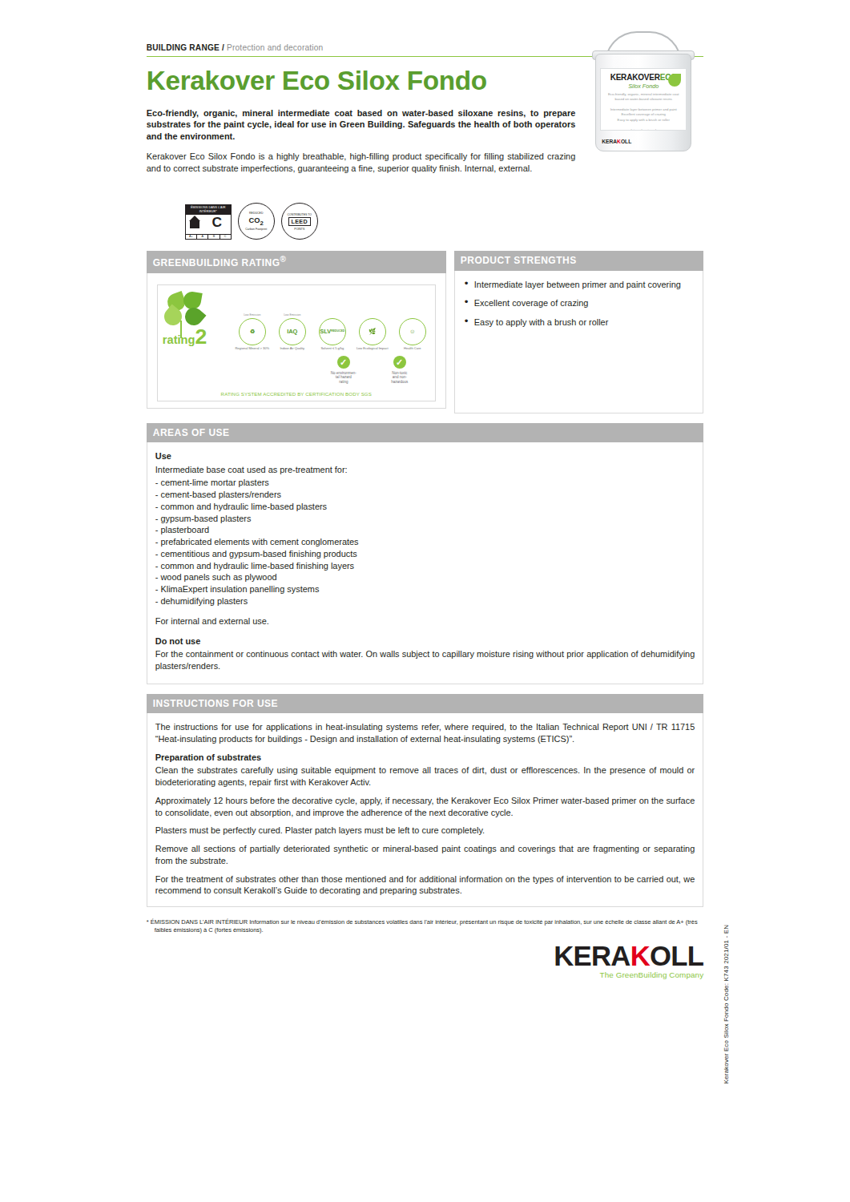BUILDING RANGE / Protection and decoration
Kerakover Eco Silox Fondo
Eco-friendly, organic, mineral intermediate coat based on water-based siloxane resins, to prepare substrates for the paint cycle, ideal for use in Green Building. Safeguards the health of both operators and the environment.
Kerakover Eco Silox Fondo is a highly breathable, high-filling product specifically for filling stabilized crazing and to correct substrate imperfections, guaranteeing a fine, superior quality finish. Internal, external.
KERAKOVERECO
Silox Fondo
Eco-friendly, organic, mineral intermediate coat
based on water-based siloxane resins
Intermediate layer between primer and paint
Excellent coverage of crazing
Easy to apply with a brush or roller
Internal, external
KERAKOLL
ÉMISSIONS DANS L'AIR INTÉRIEUR*
C
A+ABC
REDUCED
CO2
Carbon Footprint
CONTRIBUTES TO
LEED
POINTS
GREENBUILDING RATING®
rating2
Low Emission
♻
Regional Mineral > 30%
Low Emission
IAQ
Indoor Air Quality
SLV
REDUCED
Solvent ≤ 5 g/kg
🌿
Low Ecological Impact
☺
Health Care
✓
No environmen-
tal hazard
rating
✓
Non-toxic
and non-
hazardous
RATING SYSTEM ACCREDITED BY CERTIFICATION BODY SGS
PRODUCT STRENGTHS
Intermediate layer between primer and paint covering
Excellent coverage of crazing
Easy to apply with a brush or roller
AREAS OF USE
Use
Intermediate base coat used as pre-treatment for:
- cement-lime mortar plasters
- cement-based plasters/renders
- common and hydraulic lime-based plasters
- gypsum-based plasters
- plasterboard
- prefabricated elements with cement conglomerates
- cementitious and gypsum-based finishing products
- common and hydraulic lime-based finishing layers
- wood panels such as plywood
- KlimaExpert insulation panelling systems
- dehumidifying plasters
For internal and external use.
Do not use
For the containment or continuous contact with water. On walls subject to capillary moisture rising without prior application of dehumidifying plasters/renders.
INSTRUCTIONS FOR USE
The instructions for use for applications in heat-insulating systems refer, where required, to the Italian Technical Report UNI / TR 11715 “Heat-insulating products for buildings - Design and installation of external heat-insulating systems (ETICS)”.
Preparation of substrates
Clean the substrates carefully using suitable equipment to remove all traces of dirt, dust or efflorescences. In the presence of mould or biodeteriorating agents, repair first with Kerakover Activ.
Approximately 12 hours before the decorative cycle, apply, if necessary, the Kerakover Eco Silox Primer water-based primer on the surface to consolidate, even out absorption, and improve the adherence of the next decorative cycle.
Plasters must be perfectly cured. Plaster patch layers must be left to cure completely.
Remove all sections of partially deteriorated synthetic or mineral-based paint coatings and coverings that are fragmenting or separating from the substrate.
For the treatment of substrates other than those mentioned and for additional information on the types of intervention to be carried out, we recommend to consult Kerakoll’s Guide to decorating and preparing substrates.
* ÉMISSION DANS L’AIR INTÉRIEUR Information sur le niveau d’émission de substances volatiles dans l’air intérieur, présentant un risque de toxicité par inhalation, sur une échelle de classe allant de A+ (très faibles émissions) à C (fortes émissions).
KERAKOLL
The GreenBuilding Company
Kerakover Eco Silox Fondo Code: K743 2021/01 - EN